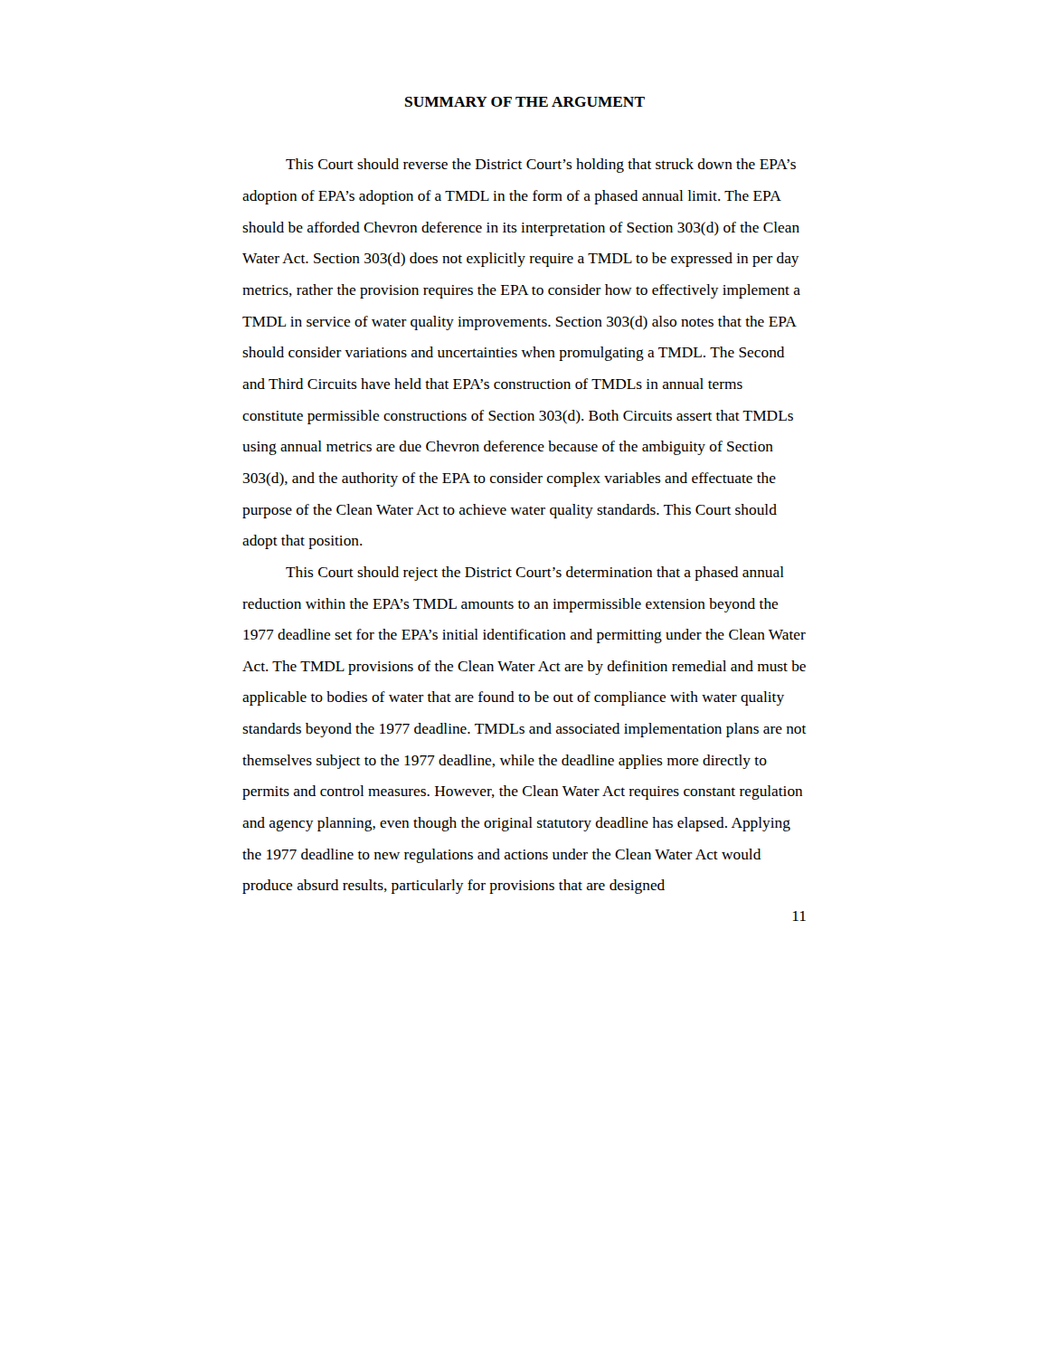Summary of the Argument
This Court should reverse the District Court’s holding that struck down the EPA’s adoption of EPA’s adoption of a TMDL in the form of a phased annual limit. The EPA should be afforded Chevron deference in its interpretation of Section 303(d) of the Clean Water Act. Section 303(d) does not explicitly require a TMDL to be expressed in per day metrics, rather the provision requires the EPA to consider how to effectively implement a TMDL in service of water quality improvements. Section 303(d) also notes that the EPA should consider variations and uncertainties when promulgating a TMDL. The Second and Third Circuits have held that EPA’s construction of TMDLs in annual terms constitute permissible constructions of Section 303(d). Both Circuits assert that TMDLs using annual metrics are due Chevron deference because of the ambiguity of Section 303(d), and the authority of the EPA to consider complex variables and effectuate the purpose of the Clean Water Act to achieve water quality standards. This Court should adopt that position.
This Court should reject the District Court’s determination that a phased annual reduction within the EPA’s TMDL amounts to an impermissible extension beyond the 1977 deadline set for the EPA’s initial identification and permitting under the Clean Water Act. The TMDL provisions of the Clean Water Act are by definition remedial and must be applicable to bodies of water that are found to be out of compliance with water quality standards beyond the 1977 deadline. TMDLs and associated implementation plans are not themselves subject to the 1977 deadline, while the deadline applies more directly to permits and control measures. However, the Clean Water Act requires constant regulation and agency planning, even though the original statutory deadline has elapsed. Applying the 1977 deadline to new regulations and actions under the Clean Water Act would produce absurd results, particularly for provisions that are designed
11